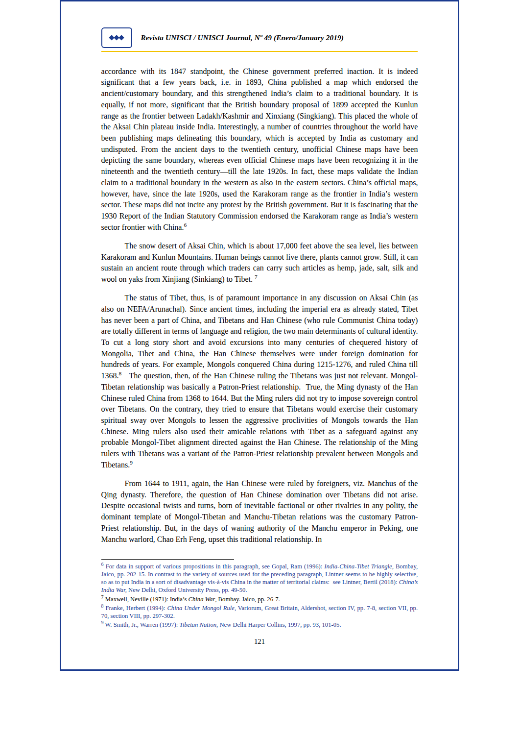Revista UNISCI / UNISCI Journal, Nº 49 (Enero/January 2019)
accordance with its 1847 standpoint, the Chinese government preferred inaction. It is indeed significant that a few years back, i.e. in 1893, China published a map which endorsed the ancient/customary boundary, and this strengthened India’s claim to a traditional boundary. It is equally, if not more, significant that the British boundary proposal of 1899 accepted the Kunlun range as the frontier between Ladakh/Kashmir and Xinxiang (Singkiang). This placed the whole of the Aksai Chin plateau inside India. Interestingly, a number of countries throughout the world have been publishing maps delineating this boundary, which is accepted by India as customary and undisputed. From the ancient days to the twentieth century, unofficial Chinese maps have been depicting the same boundary, whereas even official Chinese maps have been recognizing it in the nineteenth and the twentieth century—till the late 1920s. In fact, these maps validate the Indian claim to a traditional boundary in the western as also in the eastern sectors. China’s official maps, however, have, since the late 1920s, used the Karakoram range as the frontier in India’s western sector. These maps did not incite any protest by the British government. But it is fascinating that the 1930 Report of the Indian Statutory Commission endorsed the Karakoram range as India’s western sector frontier with China.6
The snow desert of Aksai Chin, which is about 17,000 feet above the sea level, lies between Karakoram and Kunlun Mountains. Human beings cannot live there, plants cannot grow. Still, it can sustain an ancient route through which traders can carry such articles as hemp, jade, salt, silk and wool on yaks from Xinjiang (Sinkiang) to Tibet. 7
The status of Tibet, thus, is of paramount importance in any discussion on Aksai Chin (as also on NEFA/Arunachal). Since ancient times, including the imperial era as already stated, Tibet has never been a part of China, and Tibetans and Han Chinese (who rule Communist China today) are totally different in terms of language and religion, the two main determinants of cultural identity. To cut a long story short and avoid excursions into many centuries of chequered history of Mongolia, Tibet and China, the Han Chinese themselves were under foreign domination for hundreds of years. For example, Mongols conquered China during 1215-1276, and ruled China till 1368.8 The question, then, of the Han Chinese ruling the Tibetans was just not relevant. Mongol-Tibetan relationship was basically a Patron-Priest relationship. True, the Ming dynasty of the Han Chinese ruled China from 1368 to 1644. But the Ming rulers did not try to impose sovereign control over Tibetans. On the contrary, they tried to ensure that Tibetans would exercise their customary spiritual sway over Mongols to lessen the aggressive proclivities of Mongols towards the Han Chinese. Ming rulers also used their amicable relations with Tibet as a safeguard against any probable Mongol-Tibet alignment directed against the Han Chinese. The relationship of the Ming rulers with Tibetans was a variant of the Patron-Priest relationship prevalent between Mongols and Tibetans.9
From 1644 to 1911, again, the Han Chinese were ruled by foreigners, viz. Manchus of the Qing dynasty. Therefore, the question of Han Chinese domination over Tibetans did not arise. Despite occasional twists and turns, born of inevitable factional or other rivalries in any polity, the dominant template of Mongol-Tibetan and Manchu-Tibetan relations was the customary Patron-Priest relationship. But, in the days of waning authority of the Manchu emperor in Peking, one Manchu warlord, Chao Erh Feng, upset this traditional relationship. In
6 For data in support of various propositions in this paragraph, see Gopal, Ram (1996): India-China-Tibet Triangle, Bombay, Jaico, pp. 202-15. In contrast to the variety of sources used for the preceding paragraph, Lintner seems to be highly selective, so as to put India in a sort of disadvantage vis-à-vis China in the matter of territorial claims: see Lintner, Bertil (2018): China’s India War, New Delhi, Oxford University Press, pp. 49-50.
7 Maxwell, Neville (1971): India’s China War, Bombay. Jaico, pp. 26-7.
8 Franke, Herbert (1994): China Under Mongol Rule, Variorum, Great Britain, Aldershot, section IV, pp. 7-8, section VII, pp. 70, section VIII, pp. 297-302.
9 W. Smith, Jr., Warren (1997): Tibetan Nation, New Delhi Harper Collins, 1997, pp. 93, 101-05.
121